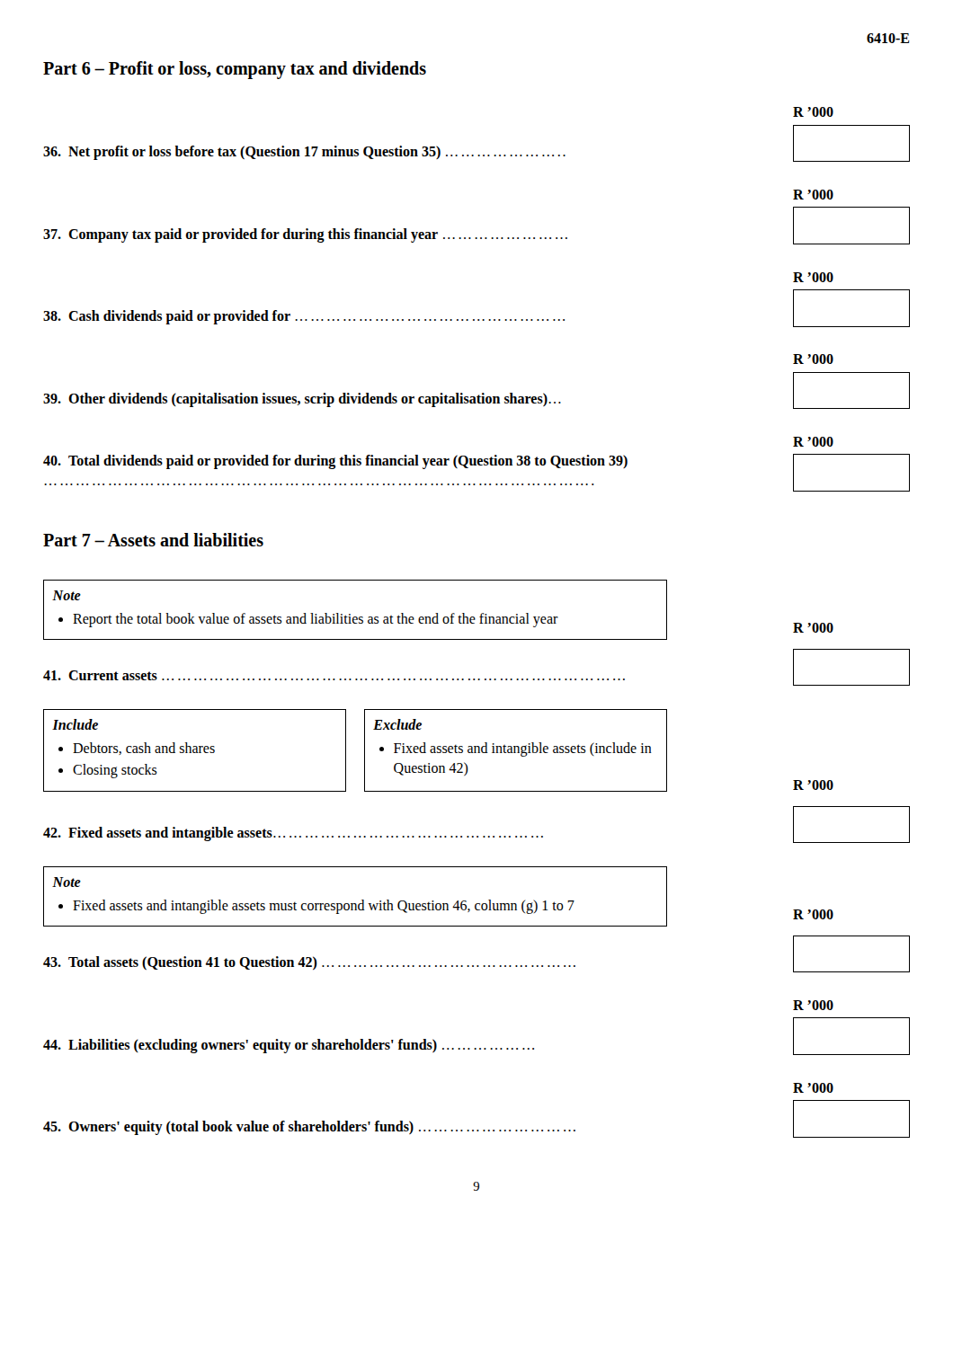6410-E
Part 6 – Profit or loss, company tax and dividends
36. Net profit or loss before tax (Question 17 minus Question 35) …………………..
R ’000
37. Company tax paid or provided for during this financial year ……………………
R ’000
38. Cash dividends paid or provided for ……………………………………………
R ’000
39. Other dividends (capitalisation issues, scrip dividends or capitalisation shares)…
R ’000
40. Total dividends paid or provided for during this financial year (Question 38 to Question 39) ………………………………………………………………………………………….
R ’000
Part 7 – Assets and liabilities
Note
Report the total book value of assets and liabilities as at the end of the financial year
R ’000
41. Current assets ……………………………………………………………………………
Include
Debtors, cash and shares
Closing stocks
Exclude
Fixed assets and intangible assets (include in Question 42)
R ’000
42. Fixed assets and intangible assets……………………………………………
Note
Fixed assets and intangible assets must correspond with Question 46, column (g) 1 to 7
R ’000
43. Total assets (Question 41 to Question 42) …………………………………………
44. Liabilities (excluding owners' equity or shareholders' funds) ………………
R ’000
45. Owners' equity (total book value of shareholders' funds) …………………………
R ’000
9